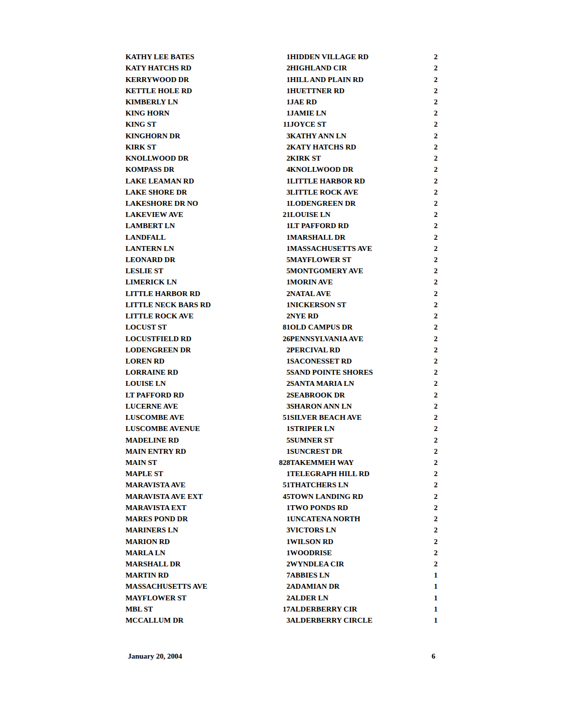| KATHY LEE BATES | 1 | HIDDEN VILLAGE RD | 2 |
| KATY HATCHS RD | 2 | HIGHLAND CIR | 2 |
| KERRYWOOD DR | 1 | HILL AND PLAIN RD | 2 |
| KETTLE HOLE RD | 1 | HUETTNER RD | 2 |
| KIMBERLY LN | 1 | JAE RD | 2 |
| KING HORN | 1 | JAMIE LN | 2 |
| KING ST | 11 | JOYCE ST | 2 |
| KINGHORN DR | 3 | KATHY ANN LN | 2 |
| KIRK ST | 2 | KATY HATCHS RD | 2 |
| KNOLLWOOD DR | 2 | KIRK ST | 2 |
| KOMPASS DR | 4 | KNOLLWOOD DR | 2 |
| LAKE LEAMAN RD | 1 | LITTLE HARBOR RD | 2 |
| LAKE SHORE DR | 3 | LITTLE ROCK AVE | 2 |
| LAKESHORE DR NO | 1 | LODENGREEN DR | 2 |
| LAKEVIEW AVE | 21 | LOUISE LN | 2 |
| LAMBERT LN | 1 | LT PAFFORD RD | 2 |
| LANDFALL | 1 | MARSHALL DR | 2 |
| LANTERN LN | 1 | MASSACHUSETTS AVE | 2 |
| LEONARD DR | 5 | MAYFLOWER ST | 2 |
| LESLIE ST | 5 | MONTGOMERY AVE | 2 |
| LIMERICK LN | 1 | MORIN AVE | 2 |
| LITTLE HARBOR RD | 2 | NATAL AVE | 2 |
| LITTLE NECK BARS RD | 1 | NICKERSON ST | 2 |
| LITTLE ROCK AVE | 2 | NYE RD | 2 |
| LOCUST ST | 81 | OLD CAMPUS DR | 2 |
| LOCUSTFIELD RD | 26 | PENNSYLVANIA AVE | 2 |
| LODENGREEN DR | 2 | PERCIVAL RD | 2 |
| LOREN RD | 1 | SACONESSET RD | 2 |
| LORRAINE RD | 5 | SAND POINTE SHORES | 2 |
| LOUISE LN | 2 | SANTA MARIA LN | 2 |
| LT PAFFORD RD | 2 | SEABROOK DR | 2 |
| LUCERNE AVE | 3 | SHARON ANN LN | 2 |
| LUSCOMBE AVE | 51 | SILVER BEACH AVE | 2 |
| LUSCOMBE AVENUE | 1 | STRIPER LN | 2 |
| MADELINE RD | 5 | SUMNER ST | 2 |
| MAIN ENTRY RD | 1 | SUNCREST DR | 2 |
| MAIN ST | 828 | TAKEMMEH WAY | 2 |
| MAPLE ST | 1 | TELEGRAPH HILL RD | 2 |
| MARAVISTA AVE | 51 | THATCHERS LN | 2 |
| MARAVISTA AVE EXT | 45 | TOWN LANDING RD | 2 |
| MARAVISTA EXT | 1 | TWO PONDS RD | 2 |
| MARES POND DR | 1 | UNCATENA NORTH | 2 |
| MARINERS LN | 3 | VICTORS LN | 2 |
| MARION RD | 1 | WILSON RD | 2 |
| MARLA LN | 1 | WOODRISE | 2 |
| MARSHALL DR | 2 | WYNDLEA CIR | 2 |
| MARTIN RD | 7 | ABBIES LN | 1 |
| MASSACHUSETTS AVE | 2 | ADAMIAN DR | 1 |
| MAYFLOWER ST | 2 | ALDER LN | 1 |
| MBL ST | 17 | ALDERBERRY CIR | 1 |
| MCCALLUM DR | 3 | ALDERBERRY CIRCLE | 1 |
January 20, 2004 6